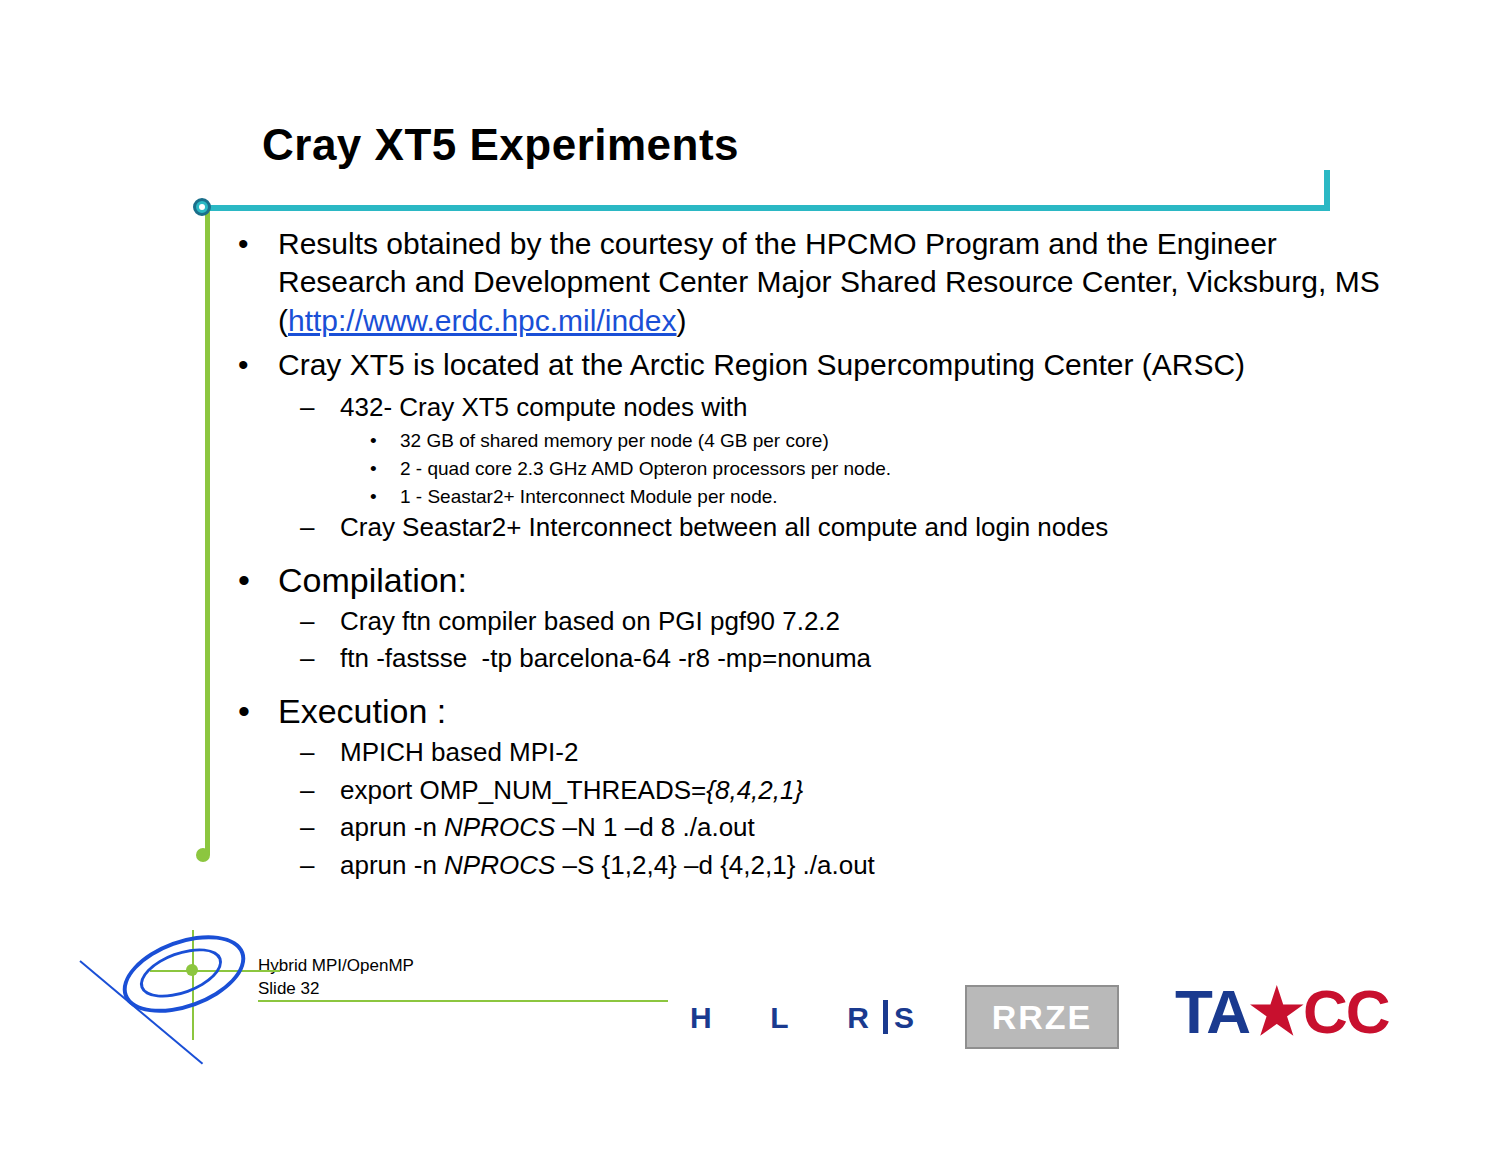Cray XT5 Experiments
•Results obtained by the courtesy of the HPCMO Program and the Engineer Research and Development Center Major Shared Resource Center, Vicksburg, MS (http://www.erdc.hpc.mil/index)
•Cray XT5 is located at the Arctic Region Supercomputing Center (ARSC)
–432- Cray XT5 compute nodes with
•32 GB of shared memory per node (4 GB per core)
•2 - quad core 2.3 GHz AMD Opteron processors per node.
•1 - Seastar2+ Interconnect Module per node.
–Cray Seastar2+ Interconnect between all compute and login nodes
•Compilation:
–Cray ftn compiler based on PGI pgf90 7.2.2
–ftn -fastsse -tp barcelona-64 -r8 -mp=nonuma
•Execution :
–MPICH based MPI-2
–export OMP_NUM_THREADS={8,4,2,1}
–aprun -n NPROCS –N 1 –d 8 ./a.out
–aprun -n NPROCS –S {1,2,4} –d {4,2,1} ./a.out
Hybrid MPI/OpenMP
Slide 32
H L R S
RRZE
TA★CC